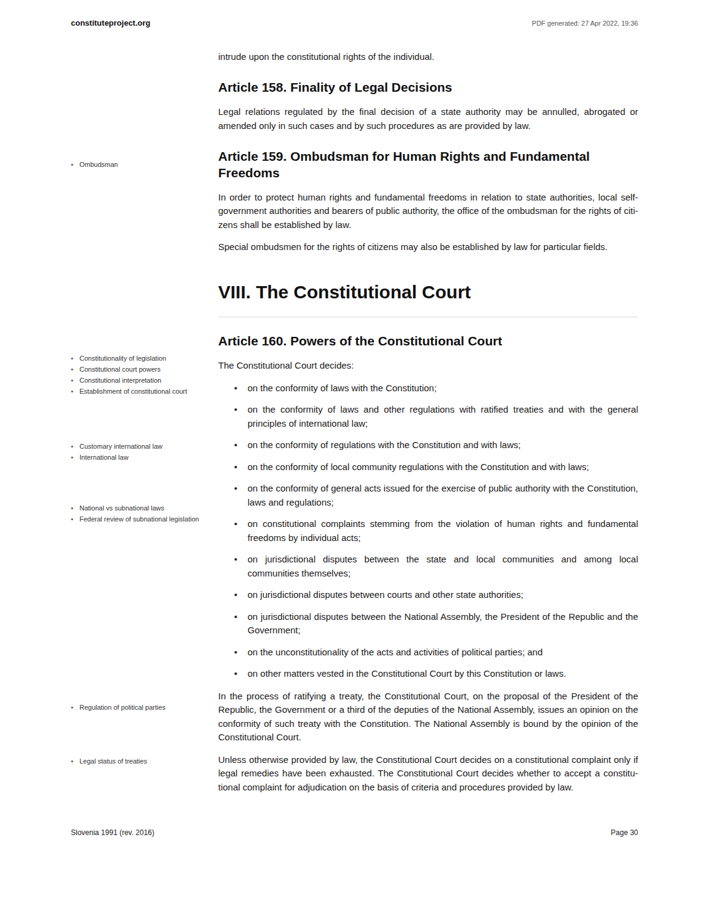constituteproject.org
PDF generated: 27 Apr 2022, 19:36
Ombudsman
Constitutionality of legislation
Constitutional court powers
Constitutional interpretation
Establishment of constitutional court
Customary international law
International law
National vs subnational laws
Federal review of subnational legislation
Regulation of political parties
Legal status of treaties
intrude upon the constitutional rights of the individual.
Article 158. Finality of Legal Decisions
Legal relations regulated by the final decision of a state authority may be annulled, abrogated or amended only in such cases and by such procedures as are provided by law.
Article 159. Ombudsman for Human Rights and Fundamental Freedoms
In order to protect human rights and fundamental freedoms in relation to state authorities, local self-government authorities and bearers of public authority, the office of the ombudsman for the rights of citizens shall be established by law.
Special ombudsmen for the rights of citizens may also be established by law for particular fields.
VIII. The Constitutional Court
Article 160. Powers of the Constitutional Court
The Constitutional Court decides:
on the conformity of laws with the Constitution;
on the conformity of laws and other regulations with ratified treaties and with the general principles of international law;
on the conformity of regulations with the Constitution and with laws;
on the conformity of local community regulations with the Constitution and with laws;
on the conformity of general acts issued for the exercise of public authority with the Constitution, laws and regulations;
on constitutional complaints stemming from the violation of human rights and fundamental freedoms by individual acts;
on jurisdictional disputes between the state and local communities and among local communities themselves;
on jurisdictional disputes between courts and other state authorities;
on jurisdictional disputes between the National Assembly, the President of the Republic and the Government;
on the unconstitutionality of the acts and activities of political parties; and
on other matters vested in the Constitutional Court by this Constitution or laws.
In the process of ratifying a treaty, the Constitutional Court, on the proposal of the President of the Republic, the Government or a third of the deputies of the National Assembly, issues an opinion on the conformity of such treaty with the Constitution. The National Assembly is bound by the opinion of the Constitutional Court.
Unless otherwise provided by law, the Constitutional Court decides on a constitutional complaint only if legal remedies have been exhausted. The Constitutional Court decides whether to accept a constitutional complaint for adjudication on the basis of criteria and procedures provided by law.
Slovenia 1991 (rev. 2016)
Page 30